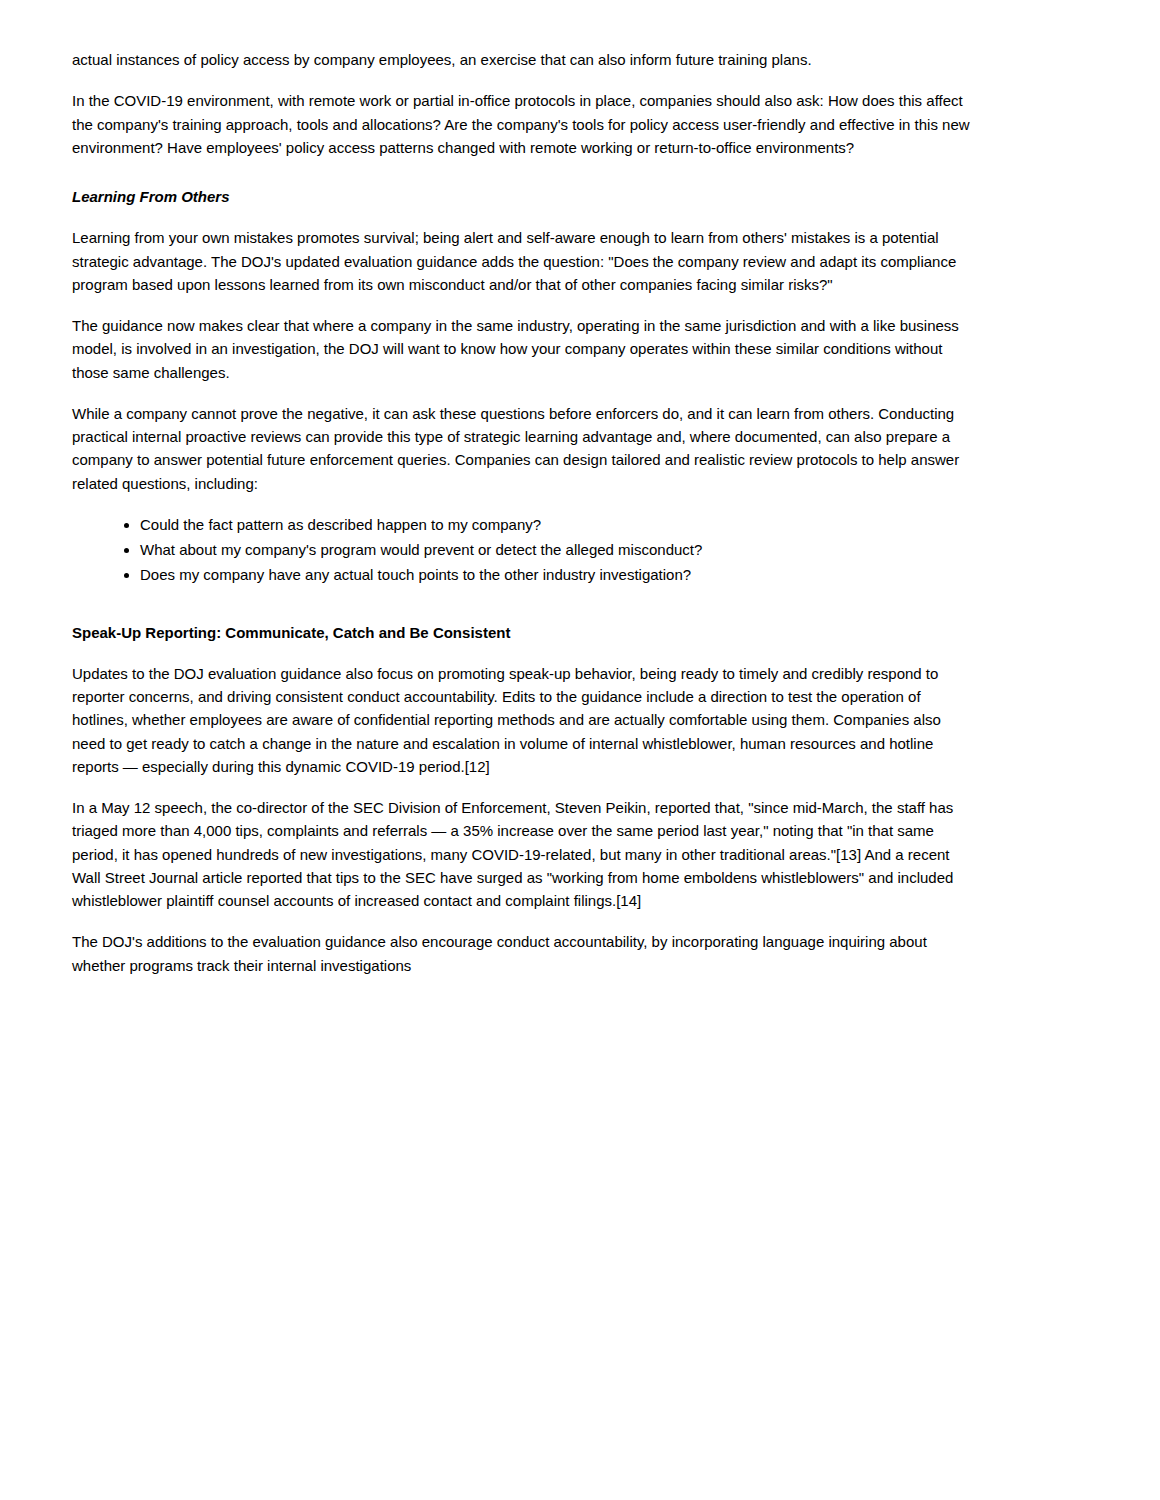actual instances of policy access by company employees, an exercise that can also inform future training plans.
In the COVID-19 environment, with remote work or partial in-office protocols in place, companies should also ask: How does this affect the company's training approach, tools and allocations? Are the company's tools for policy access user-friendly and effective in this new environment? Have employees' policy access patterns changed with remote working or return-to-office environments?
Learning From Others
Learning from your own mistakes promotes survival; being alert and self-aware enough to learn from others' mistakes is a potential strategic advantage. The DOJ's updated evaluation guidance adds the question: "Does the company review and adapt its compliance program based upon lessons learned from its own misconduct and/or that of other companies facing similar risks?"
The guidance now makes clear that where a company in the same industry, operating in the same jurisdiction and with a like business model, is involved in an investigation, the DOJ will want to know how your company operates within these similar conditions without those same challenges.
While a company cannot prove the negative, it can ask these questions before enforcers do, and it can learn from others. Conducting practical internal proactive reviews can provide this type of strategic learning advantage and, where documented, can also prepare a company to answer potential future enforcement queries. Companies can design tailored and realistic review protocols to help answer related questions, including:
Could the fact pattern as described happen to my company?
What about my company's program would prevent or detect the alleged misconduct?
Does my company have any actual touch points to the other industry investigation?
Speak-Up Reporting: Communicate, Catch and Be Consistent
Updates to the DOJ evaluation guidance also focus on promoting speak-up behavior, being ready to timely and credibly respond to reporter concerns, and driving consistent conduct accountability. Edits to the guidance include a direction to test the operation of hotlines, whether employees are aware of confidential reporting methods and are actually comfortable using them. Companies also need to get ready to catch a change in the nature and escalation in volume of internal whistleblower, human resources and hotline reports — especially during this dynamic COVID-19 period.[12]
In a May 12 speech, the co-director of the SEC Division of Enforcement, Steven Peikin, reported that, "since mid-March, the staff has triaged more than 4,000 tips, complaints and referrals — a 35% increase over the same period last year," noting that "in that same period, it has opened hundreds of new investigations, many COVID-19-related, but many in other traditional areas."[13] And a recent Wall Street Journal article reported that tips to the SEC have surged as "working from home emboldens whistleblowers" and included whistleblower plaintiff counsel accounts of increased contact and complaint filings.[14]
The DOJ's additions to the evaluation guidance also encourage conduct accountability, by incorporating language inquiring about whether programs track their internal investigations